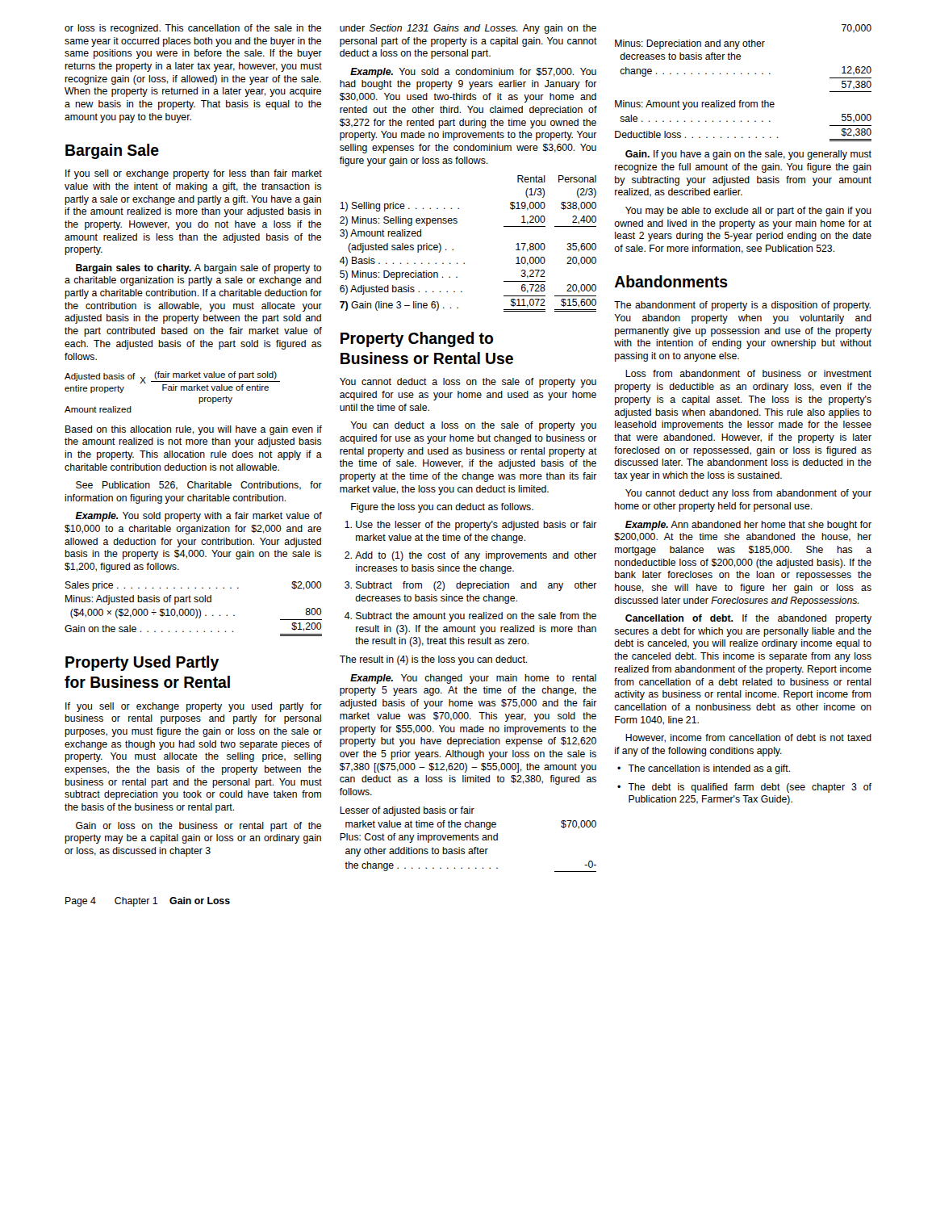or loss is recognized. This cancellation of the sale in the same year it occurred places both you and the buyer in the same positions you were in before the sale. If the buyer returns the property in a later tax year, however, you must recognize gain (or loss, if allowed) in the year of the sale. When the property is returned in a later year, you acquire a new basis in the property. That basis is equal to the amount you pay to the buyer.
Bargain Sale
If you sell or exchange property for less than fair market value with the intent of making a gift, the transaction is partly a sale or exchange and partly a gift. You have a gain if the amount realized is more than your adjusted basis in the property. However, you do not have a loss if the amount realized is less than the adjusted basis of the property.
Bargain sales to charity. A bargain sale of property to a charitable organization is partly a sale or exchange and partly a charitable contribution. If a charitable deduction for the contribution is allowable, you must allocate your adjusted basis in the property between the part sold and the part contributed based on the fair market value of each. The adjusted basis of the part sold is figured as follows.
Adjusted basis of
entire property
X
(fair market value of part sold) Fair market value of entire
property
Amount realized
Based on this allocation rule, you will have a gain even if the amount realized is not more than your adjusted basis in the property. This allocation rule does not apply if a charitable contribution deduction is not allowable.
See Publication 526, Charitable Contributions, for information on figuring your charitable contribution.
Example. You sold property with a fair market value of $10,000 to a charitable organization for $2,000 and are allowed a deduction for your contribution. Your adjusted basis in the property is $4,000. Your gain on the sale is $1,200, figured as follows.
| Sales price . . . . . . . . . . . . . . . . . . | $2,000 |
| Minus: Adjusted basis of part sold | |
| ($4,000 × ($2,000 ÷ $10,000)) . . . . . | 800 |
| Gain on the sale . . . . . . . . . . . . . . | $1,200 |
Property Used Partly
for Business or Rental
If you sell or exchange property you used partly for business or rental purposes and partly for personal purposes, you must figure the gain or loss on the sale or exchange as though you had sold two separate pieces of property. You must allocate the selling price, selling expenses, the the basis of the property between the business or rental part and the personal part. You must subtract depreciation you took or could have taken from the basis of the business or rental part.
Gain or loss on the business or rental part of the property may be a capital gain or loss or an ordinary gain or loss, as discussed in chapter 3
under Section 1231 Gains and Losses. Any gain on the personal part of the property is a capital gain. You cannot deduct a loss on the personal part.
Example. You sold a condominium for $57,000. You had bought the property 9 years earlier in January for $30,000. You used two-thirds of it as your home and rented out the other third. You claimed depreciation of $3,272 for the rented part during the time you owned the property. You made no improvements to the property. Your selling expenses for the condominium were $3,600. You figure your gain or loss as follows.
| | Rental | Personal |
| | (1/3) | (2/3) |
| 1) Selling price . . . . . . . . | $19,000 | $38,000 |
| 2) Minus: Selling expenses | 1,200 | 2,400 |
| 3) Amount realized | | |
| (adjusted sales price) . . | 17,800 | 35,600 |
| 4) Basis . . . . . . . . . . . . . | 10,000 | 20,000 |
| 5) Minus: Depreciation . . . | 3,272 | |
| 6) Adjusted basis . . . . . . . | 6,728 | 20,000 |
| 7) Gain (line 3 – line 6) . . . | $11,072 | $15,600 |
Property Changed to
Business or Rental Use
You cannot deduct a loss on the sale of property you acquired for use as your home and used as your home until the time of sale.
You can deduct a loss on the sale of property you acquired for use as your home but changed to business or rental property and used as business or rental property at the time of sale. However, if the adjusted basis of the property at the time of the change was more than its fair market value, the loss you can deduct is limited.
Figure the loss you can deduct as follows.
Use the lesser of the property's adjusted basis or fair market value at the time of the change.
Add to (1) the cost of any improvements and other increases to basis since the change.
Subtract from (2) depreciation and any other decreases to basis since the change.
Subtract the amount you realized on the sale from the result in (3). If the amount you realized is more than the result in (3), treat this result as zero.
The result in (4) is the loss you can deduct.
Example. You changed your main home to rental property 5 years ago. At the time of the change, the adjusted basis of your home was $75,000 and the fair market value was $70,000. This year, you sold the property for $55,000. You made no improvements to the property but you have depreciation expense of $12,620 over the 5 prior years. Although your loss on the sale is $7,380 [($75,000 – $12,620) – $55,000], the amount you can deduct as a loss is limited to $2,380, figured as follows.
| Lesser of adjusted basis or fair | |
| market value at time of the change | $70,000 |
| Plus: Cost of any improvements and | |
| any other additions to basis after | |
| the change . . . . . . . . . . . . . . . | -0- |
70,000
| Minus: Depreciation and any other | |
| decreases to basis after the | |
| change . . . . . . . . . . . . . . . . . | 12,620 |
| | 57,380 |
| Minus: Amount you realized from the | |
| sale . . . . . . . . . . . . . . . . . . . | 55,000 |
| Deductible loss . . . . . . . . . . . . . . | $2,380 |
Gain. If you have a gain on the sale, you generally must recognize the full amount of the gain. You figure the gain by subtracting your adjusted basis from your amount realized, as described earlier.
You may be able to exclude all or part of the gain if you owned and lived in the property as your main home for at least 2 years during the 5-year period ending on the date of sale. For more information, see Publication 523.
Abandonments
The abandonment of property is a disposition of property. You abandon property when you voluntarily and permanently give up possession and use of the property with the intention of ending your ownership but without passing it on to anyone else.
Loss from abandonment of business or investment property is deductible as an ordinary loss, even if the property is a capital asset. The loss is the property's adjusted basis when abandoned. This rule also applies to leasehold improvements the lessor made for the lessee that were abandoned. However, if the property is later foreclosed on or repossessed, gain or loss is figured as discussed later. The abandonment loss is deducted in the tax year in which the loss is sustained.
You cannot deduct any loss from abandonment of your home or other property held for personal use.
Example. Ann abandoned her home that she bought for $200,000. At the time she abandoned the house, her mortgage balance was $185,000. She has a nondeductible loss of $200,000 (the adjusted basis). If the bank later forecloses on the loan or repossesses the house, she will have to figure her gain or loss as discussed later under Foreclosures and Repossessions.
Cancellation of debt. If the abandoned property secures a debt for which you are personally liable and the debt is canceled, you will realize ordinary income equal to the canceled debt. This income is separate from any loss realized from abandonment of the property. Report income from cancellation of a debt related to business or rental activity as business or rental income. Report income from cancellation of a nonbusiness debt as other income on Form 1040, line 21.
However, income from cancellation of debt is not taxed if any of the following conditions apply.
The cancellation is intended as a gift.
The debt is qualified farm debt (see chapter 3 of Publication 225, Farmer's Tax Guide).
Page 4 Chapter 1 Gain or Loss